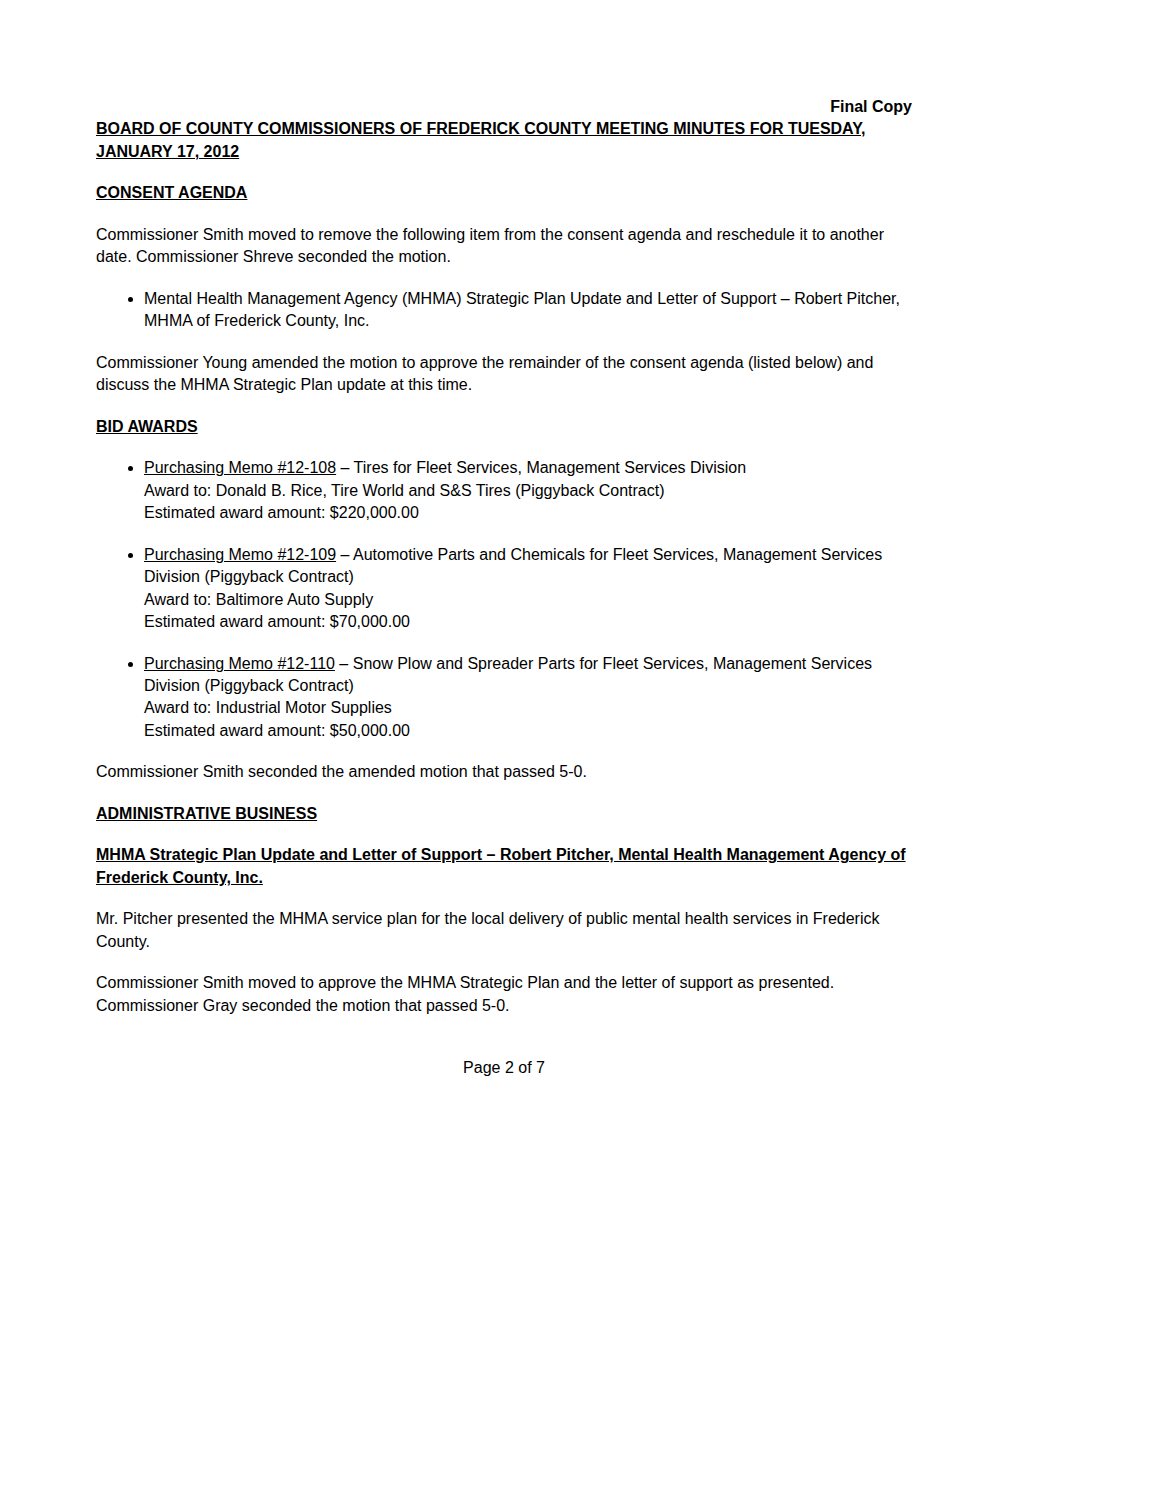Final Copy
BOARD OF COUNTY COMMISSIONERS OF FREDERICK COUNTY MEETING MINUTES FOR TUESDAY, JANUARY 17, 2012
CONSENT AGENDA
Commissioner Smith moved to remove the following item from the consent agenda and reschedule it to another date. Commissioner Shreve seconded the motion.
Mental Health Management Agency (MHMA) Strategic Plan Update and Letter of Support – Robert Pitcher, MHMA of Frederick County, Inc.
Commissioner Young amended the motion to approve the remainder of the consent agenda (listed below) and discuss the MHMA Strategic Plan update at this time.
BID AWARDS
Purchasing Memo #12-108 – Tires for Fleet Services, Management Services Division
Award to: Donald B. Rice, Tire World and S&S Tires (Piggyback Contract)
Estimated award amount: $220,000.00
Purchasing Memo #12-109 – Automotive Parts and Chemicals for Fleet Services, Management Services Division (Piggyback Contract)
Award to: Baltimore Auto Supply
Estimated award amount: $70,000.00
Purchasing Memo #12-110 – Snow Plow and Spreader Parts for Fleet Services, Management Services Division (Piggyback Contract)
Award to: Industrial Motor Supplies
Estimated award amount: $50,000.00
Commissioner Smith seconded the amended motion that passed 5-0.
ADMINISTRATIVE BUSINESS
MHMA Strategic Plan Update and Letter of Support – Robert Pitcher, Mental Health Management Agency of Frederick County, Inc.
Mr. Pitcher presented the MHMA service plan for the local delivery of public mental health services in Frederick County.
Commissioner Smith moved to approve the MHMA Strategic Plan and the letter of support as presented. Commissioner Gray seconded the motion that passed 5-0.
Page 2 of 7